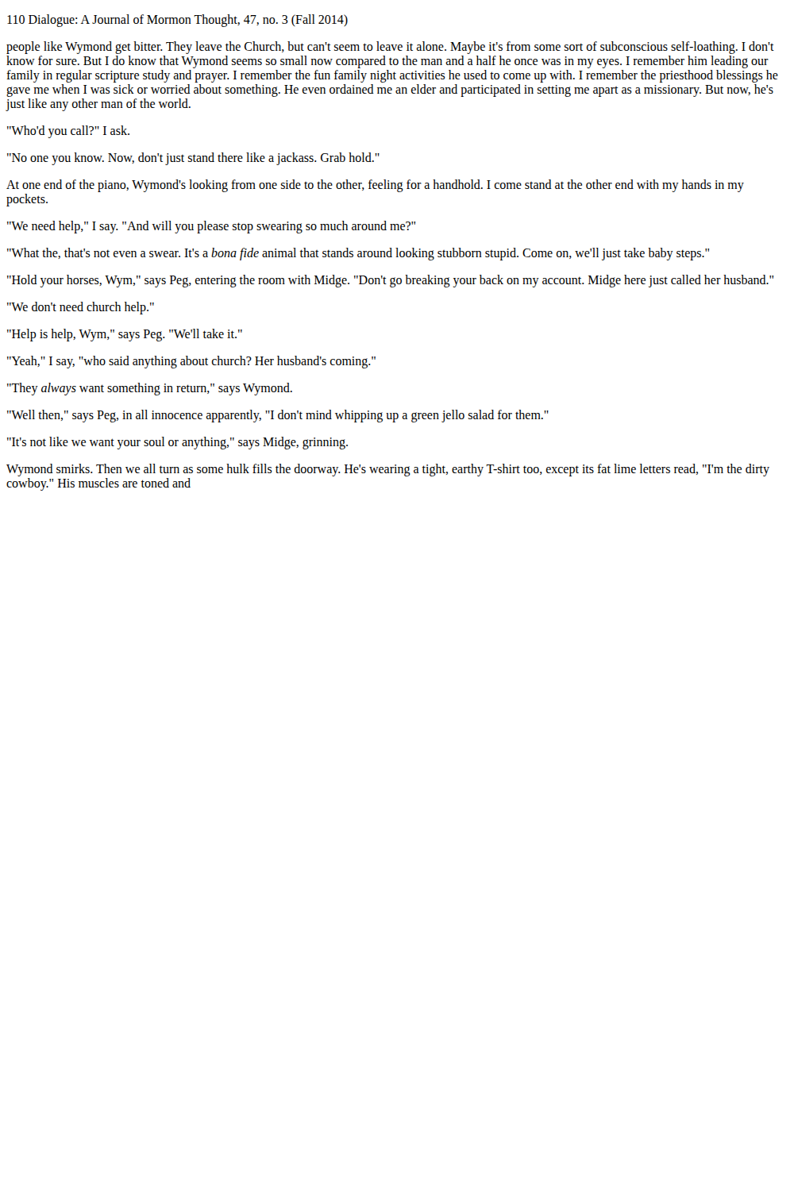110 Dialogue: A Journal of Mormon Thought, 47, no. 3 (Fall 2014)
people like Wymond get bitter. They leave the Church, but can't seem to leave it alone. Maybe it's from some sort of subconscious self-loathing. I don't know for sure. But I do know that Wymond seems so small now compared to the man and a half he once was in my eyes. I remember him leading our family in regular scripture study and prayer. I remember the fun family night activities he used to come up with. I remember the priesthood blessings he gave me when I was sick or worried about something. He even ordained me an elder and participated in setting me apart as a missionary. But now, he's just like any other man of the world.
"Who'd you call?" I ask.
"No one you know. Now, don't just stand there like a jackass. Grab hold."
At one end of the piano, Wymond's looking from one side to the other, feeling for a handhold. I come stand at the other end with my hands in my pockets.
"We need help," I say. "And will you please stop swearing so much around me?"
"What the, that's not even a swear. It's a bona fide animal that stands around looking stubborn stupid. Come on, we'll just take baby steps."
"Hold your horses, Wym," says Peg, entering the room with Midge. "Don't go breaking your back on my account. Midge here just called her husband."
"We don't need church help."
"Help is help, Wym," says Peg. "We'll take it."
"Yeah," I say, "who said anything about church? Her husband's coming."
"They always want something in return," says Wymond.
"Well then," says Peg, in all innocence apparently, "I don't mind whipping up a green jello salad for them."
"It's not like we want your soul or anything," says Midge, grinning.
Wymond smirks. Then we all turn as some hulk fills the doorway. He's wearing a tight, earthy T-shirt too, except its fat lime letters read, "I'm the dirty cowboy." His muscles are toned and